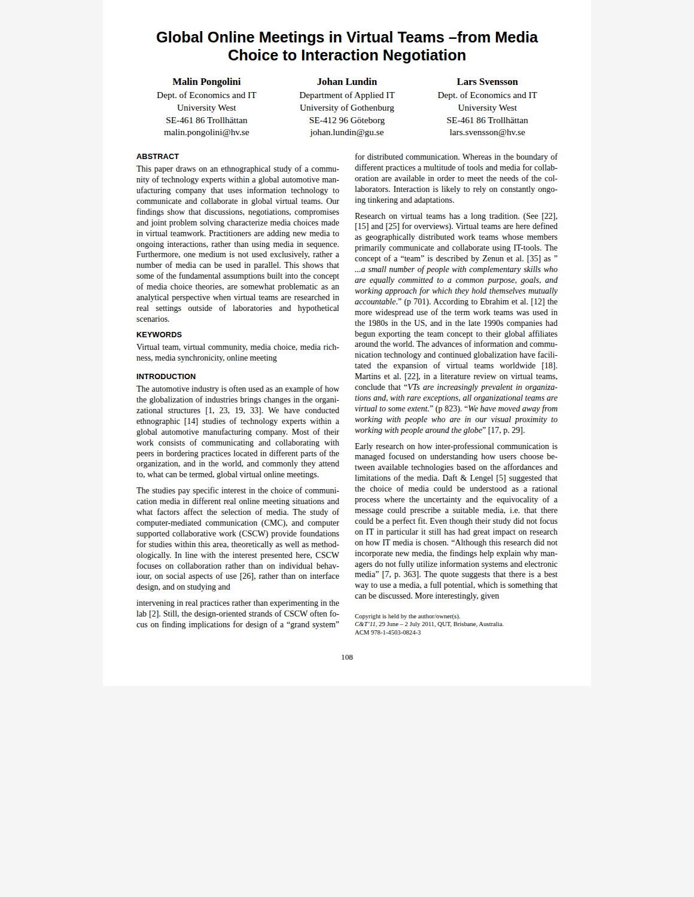Global Online Meetings in Virtual Teams –from Media
Choice to Interaction Negotiation
| Malin Pongolini Dept. of Economics and IT University West SE-461 86 Trollhättan malin.pongolini@hv.se | Johan Lundin Department of Applied IT University of Gothenburg SE-412 96 Göteborg johan.lundin@gu.se | Lars Svensson Dept. of Economics and IT University West SE-461 86 Trollhättan lars.svensson@hv.se |
ABSTRACT
This paper draws on an ethnographical study of a community of technology experts within a global automotive manufacturing company that uses information technology to communicate and collaborate in global virtual teams. Our findings show that discussions, negotiations, compromises and joint problem solving characterize media choices made in virtual teamwork. Practitioners are adding new media to ongoing interactions, rather than using media in sequence. Furthermore, one medium is not used exclusively, rather a number of media can be used in parallel. This shows that some of the fundamental assumptions built into the concept of media choice theories, are somewhat problematic as an analytical perspective when virtual teams are researched in real settings outside of laboratories and hypothetical scenarios.
Keywords
Virtual team, virtual community, media choice, media richness, media synchronicity, online meeting
INTRODUCTION
The automotive industry is often used as an example of how the globalization of industries brings changes in the organizational structures [1, 23, 19, 33]. We have conducted ethnographic [14] studies of technology experts within a global automotive manufacturing company. Most of their work consists of communicating and collaborating with peers in bordering practices located in different parts of the organization, and in the world, and commonly they attend to, what can be termed, global virtual online meetings.
The studies pay specific interest in the choice of communication media in different real online meeting situations and what factors affect the selection of media. The study of computer-mediated communication (CMC), and computer supported collaborative work (CSCW) provide foundations for studies within this area, theoretically as well as methodologically. In line with the interest presented here, CSCW focuses on collaboration rather than on individual behaviour, on social aspects of use [26], rather than on interface design, and on studying and
intervening in real practices rather than experimenting in the lab [2]. Still, the design-oriented strands of CSCW often focus on finding implications for design of a “grand system” for distributed communication. Whereas in the boundary of different practices a multitude of tools and media for collaboration are available in order to meet the needs of the collaborators. Interaction is likely to rely on constantly ongoing tinkering and adaptations.
Research on virtual teams has a long tradition. (See [22], [15] and [25] for overviews). Virtual teams are here defined as geographically distributed work teams whose members primarily communicate and collaborate using IT-tools. The concept of a “team” is described by Zenun et al. [35] as ” ...a small number of people with complementary skills who are equally committed to a common purpose, goals, and working approach for which they hold themselves mutually accountable.” (p 701). According to Ebrahim et al. [12] the more widespread use of the term work teams was used in the 1980s in the US, and in the late 1990s companies had begun exporting the team concept to their global affiliates around the world. The advances of information and communication technology and continued globalization have facilitated the expansion of virtual teams worldwide [18]. Martins et al. [22], in a literature review on virtual teams, conclude that “VTs are increasingly prevalent in organizations and, with rare exceptions, all organizational teams are virtual to some extent.” (p 823). “We have moved away from working with people who are in our visual proximity to working with people around the globe” [17, p. 29].
Early research on how inter-professional communication is managed focused on understanding how users choose between available technologies based on the affordances and limitations of the media. Daft & Lengel [5] suggested that the choice of media could be understood as a rational process where the uncertainty and the equivocality of a message could prescribe a suitable media, i.e. that there could be a perfect fit. Even though their study did not focus on IT in particular it still has had great impact on research on how IT media is chosen. “Although this research did not incorporate new media, the findings help explain why managers do not fully utilize information systems and electronic media” [7, p. 363]. The quote suggests that there is a best way to use a media, a full potential, which is something that can be discussed. More interestingly, given
Copyright is held by the author/owner(s).
C&T’11, 29 June – 2 July 2011, QUT, Brisbane, Australia.
ACM 978-1-4503-0824-3
108